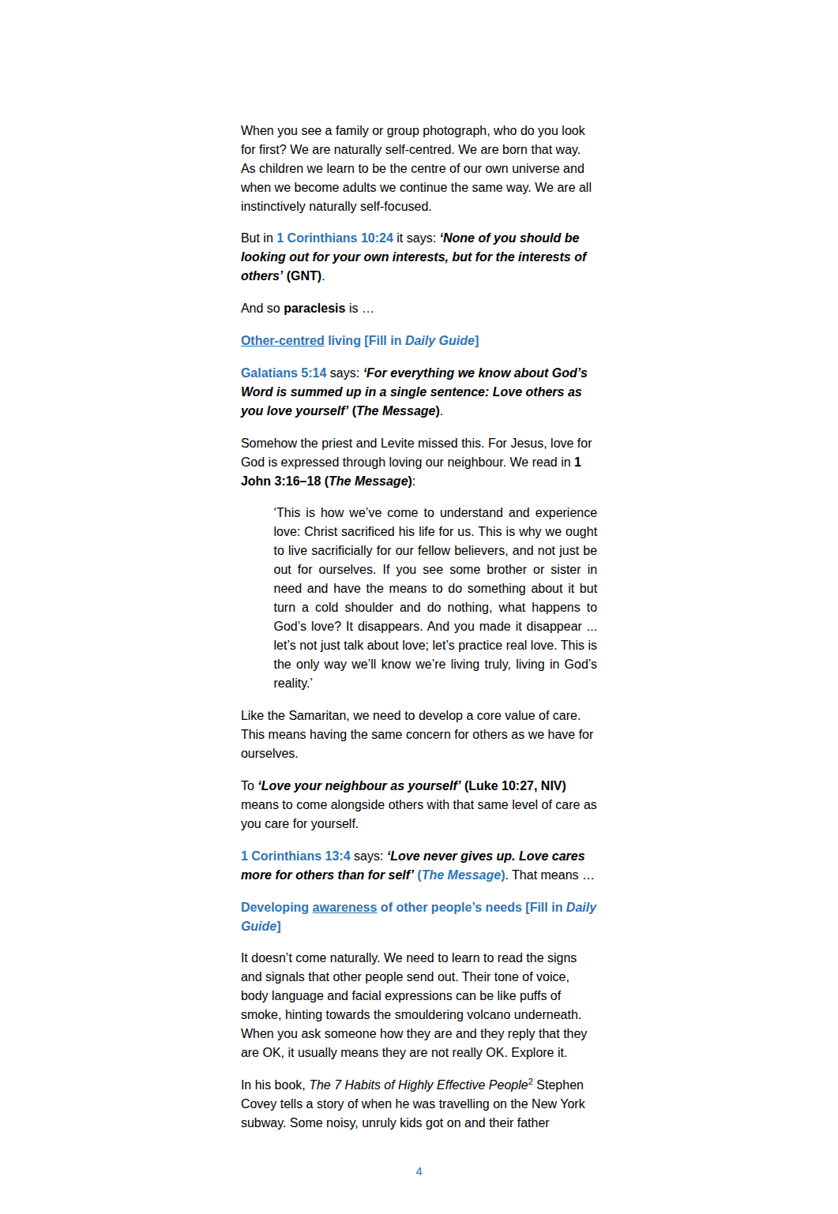When you see a family or group photograph, who do you look for first? We are naturally self-centred. We are born that way. As children we learn to be the centre of our own universe and when we become adults we continue the same way. We are all instinctively naturally self-focused.
But in 1 Corinthians 10:24 it says: ‘None of you should be looking out for your own interests, but for the interests of others’ (GNT).
And so paraclesis is …
Other-centred living [Fill in Daily Guide]
Galatians 5:14 says: ‘For everything we know about God’s Word is summed up in a single sentence: Love others as you love yourself’ (The Message).
Somehow the priest and Levite missed this. For Jesus, love for God is expressed through loving our neighbour. We read in 1 John 3:16–18 (The Message):
‘This is how we’ve come to understand and experience love: Christ sacrificed his life for us. This is why we ought to live sacrificially for our fellow believers, and not just be out for ourselves. If you see some brother or sister in need and have the means to do something about it but turn a cold shoulder and do nothing, what happens to God’s love? It disappears. And you made it disappear ... let’s not just talk about love; let’s practice real love. This is the only way we’ll know we’re living truly, living in God’s reality.’
Like the Samaritan, we need to develop a core value of care. This means having the same concern for others as we have for ourselves.
To ‘Love your neighbour as yourself’ (Luke 10:27, NIV) means to come alongside others with that same level of care as you care for yourself.
1 Corinthians 13:4 says: ‘Love never gives up. Love cares more for others than for self’ (The Message). That means …
Developing awareness of other people’s needs [Fill in Daily Guide]
It doesn’t come naturally. We need to learn to read the signs and signals that other people send out. Their tone of voice, body language and facial expressions can be like puffs of smoke, hinting towards the smouldering volcano underneath. When you ask someone how they are and they reply that they are OK, it usually means they are not really OK. Explore it.
In his book, The 7 Habits of Highly Effective People2 Stephen Covey tells a story of when he was travelling on the New York subway. Some noisy, unruly kids got on and their father
4